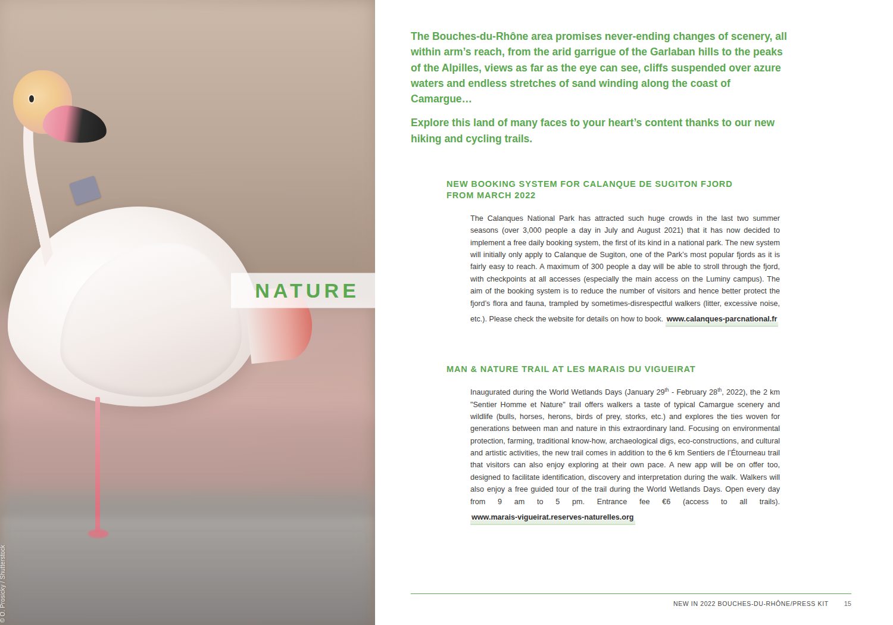NATURE
© O. Prosicky / Shutterstock
The Bouches-du-Rhône area promises never-ending changes of scenery, all within arm’s reach, from the arid garrigue of the Garlaban hills to the peaks of the Alpilles, views as far as the eye can see, cliffs suspended over azure waters and endless stretches of sand winding along the coast of Camargue…
Explore this land of many faces to your heart’s content thanks to our new hiking and cycling trails.
New booking system for Calanque de Sugiton fjord from March 2022
The Calanques National Park has attracted such huge crowds in the last two summer seasons (over 3,000 people a day in July and August 2021) that it has now decided to implement a free daily booking system, the first of its kind in a national park. The new system will initially only apply to Calanque de Sugiton, one of the Park’s most popular fjords as it is fairly easy to reach. A maximum of 300 people a day will be able to stroll through the fjord, with checkpoints at all accesses (especially the main access on the Luminy campus). The aim of the booking system is to reduce the number of visitors and hence better protect the fjord’s flora and fauna, trampled by sometimes-disrespectful walkers (litter, excessive noise, etc.). Please check the website for details on how to book. www.calanques-parcnational.fr
Man & Nature trail at Les Marais du Vigueirat
Inaugurated during the World Wetlands Days (January 29th - February 28th, 2022), the 2 km "Sentier Homme et Nature" trail offers walkers a taste of typical Camargue scenery and wildlife (bulls, horses, herons, birds of prey, storks, etc.) and explores the ties woven for generations between man and nature in this extraordinary land. Focusing on environmental protection, farming, traditional know-how, archaeological digs, eco-constructions, and cultural and artistic activities, the new trail comes in addition to the 6 km Sentiers de l’Étourneau trail that visitors can also enjoy exploring at their own pace. A new app will be on offer too, designed to facilitate identification, discovery and interpretation during the walk. Walkers will also enjoy a free guided tour of the trail during the World Wetlands Days. Open every day from 9 am to 5 pm. Entrance fee €6 (access to all trails). www.marais-vigueirat.reserves-naturelles.org
New in 2022 Bouches-du-Rhône/Press Kit 15